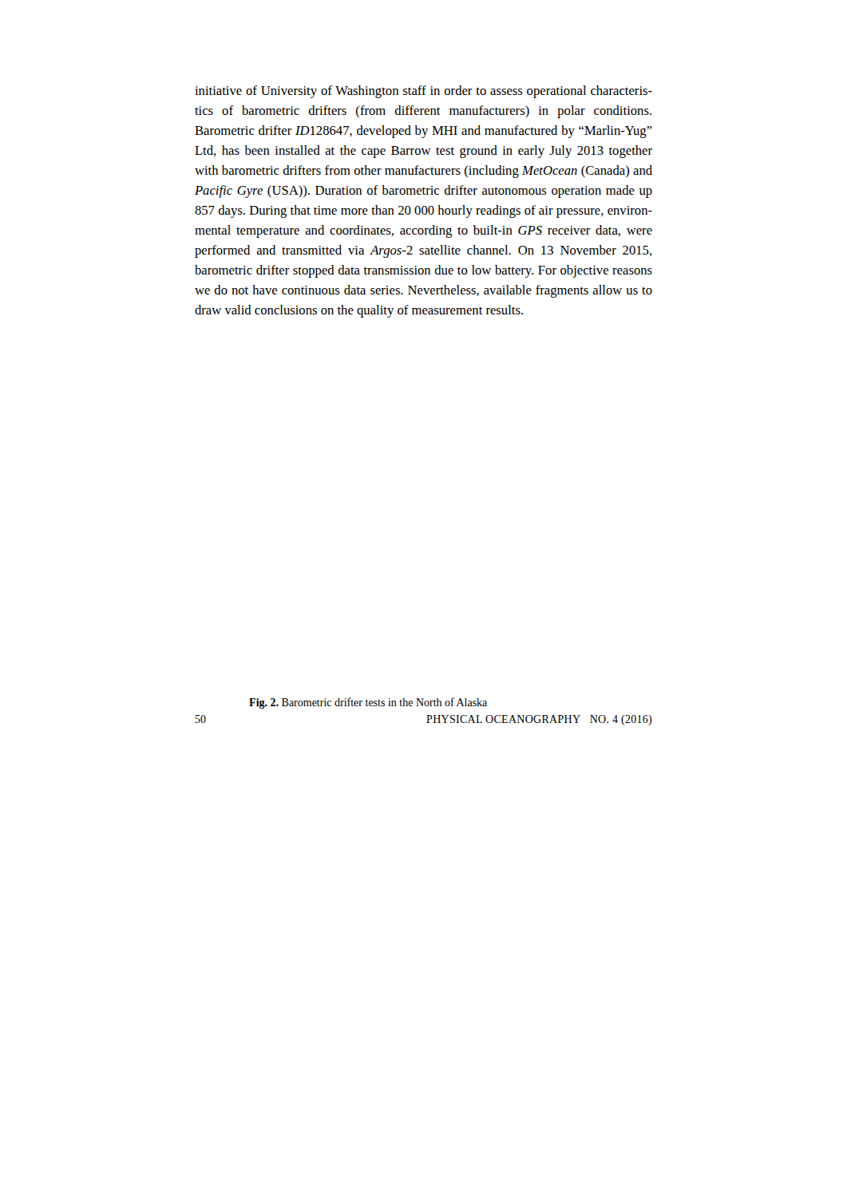initiative of University of Washington staff in order to assess operational characteristics of barometric drifters (from different manufacturers) in polar conditions. Barometric drifter ID128647, developed by MHI and manufactured by “Marlin-Yug” Ltd, has been installed at the cape Barrow test ground in early July 2013 together with barometric drifters from other manufacturers (including MetOcean (Canada) and Pacific Gyre (USA)). Duration of barometric drifter autonomous operation made up 857 days. During that time more than 20 000 hourly readings of air pressure, environmental temperature and coordinates, according to built-in GPS receiver data, were performed and transmitted via Argos-2 satellite channel. On 13 November 2015, barometric drifter stopped data transmission due to low battery. For objective reasons we do not have continuous data series. Nevertheless, available fragments allow us to draw valid conclusions on the quality of measurement results.
Fig. 2. Barometric drifter tests in the North of Alaska
50 PHYSICAL OCEANOGRAPHY NO. 4 (2016)